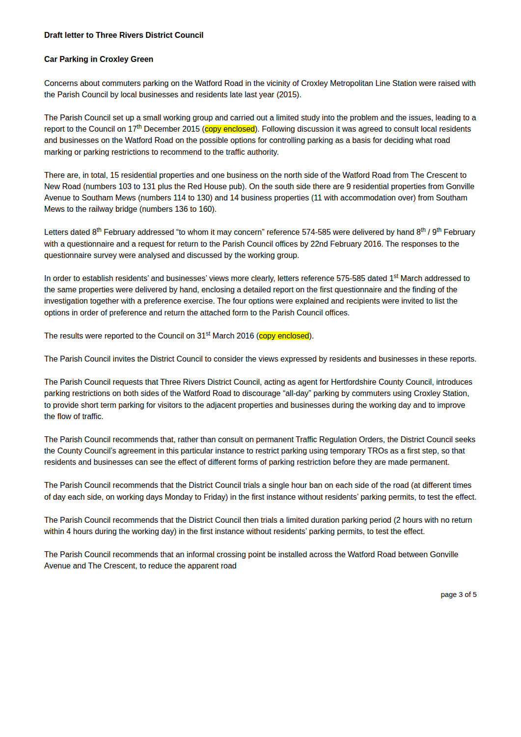Draft letter to Three Rivers District Council
Car Parking in Croxley Green
Concerns about commuters parking on the Watford Road in the vicinity of Croxley Metropolitan Line Station were raised with the Parish Council by local businesses and residents late last year (2015).
The Parish Council set up a small working group and carried out a limited study into the problem and the issues, leading to a report to the Council on 17th December 2015 (copy enclosed). Following discussion it was agreed to consult local residents and businesses on the Watford Road on the possible options for controlling parking as a basis for deciding what road marking or parking restrictions to recommend to the traffic authority.
There are, in total, 15 residential properties and one business on the north side of the Watford Road from The Crescent to New Road (numbers 103 to 131 plus the Red House pub). On the south side there are 9 residential properties from Gonville Avenue to Southam Mews (numbers 114 to 130) and 14 business properties (11 with accommodation over) from Southam Mews to the railway bridge (numbers 136 to 160).
Letters dated 8th February addressed “to whom it may concern” reference 574-585 were delivered by hand 8th / 9th February with a questionnaire and a request for return to the Parish Council offices by 22nd February 2016. The responses to the questionnaire survey were analysed and discussed by the working group.
In order to establish residents’ and businesses’ views more clearly, letters reference 575-585 dated 1st March addressed to the same properties were delivered by hand, enclosing a detailed report on the first questionnaire and the finding of the investigation together with a preference exercise. The four options were explained and recipients were invited to list the options in order of preference and return the attached form to the Parish Council offices.
The results were reported to the Council on 31st March 2016 (copy enclosed).
The Parish Council invites the District Council to consider the views expressed by residents and businesses in these reports.
The Parish Council requests that Three Rivers District Council, acting as agent for Hertfordshire County Council, introduces parking restrictions on both sides of the Watford Road to discourage “all-day” parking by commuters using Croxley Station, to provide short term parking for visitors to the adjacent properties and businesses during the working day and to improve the flow of traffic.
The Parish Council recommends that, rather than consult on permanent Traffic Regulation Orders, the District Council seeks the County Council’s agreement in this particular instance to restrict parking using temporary TROs as a first step, so that residents and businesses can see the effect of different forms of parking restriction before they are made permanent.
The Parish Council recommends that the District Council trials a single hour ban on each side of the road (at different times of day each side, on working days Monday to Friday) in the first instance without residents’ parking permits, to test the effect.
The Parish Council recommends that the District Council then trials a limited duration parking period (2 hours with no return within 4 hours during the working day) in the first instance without residents’ parking permits, to test the effect.
The Parish Council recommends that an informal crossing point be installed across the Watford Road between Gonville Avenue and The Crescent, to reduce the apparent road
page 3 of 5